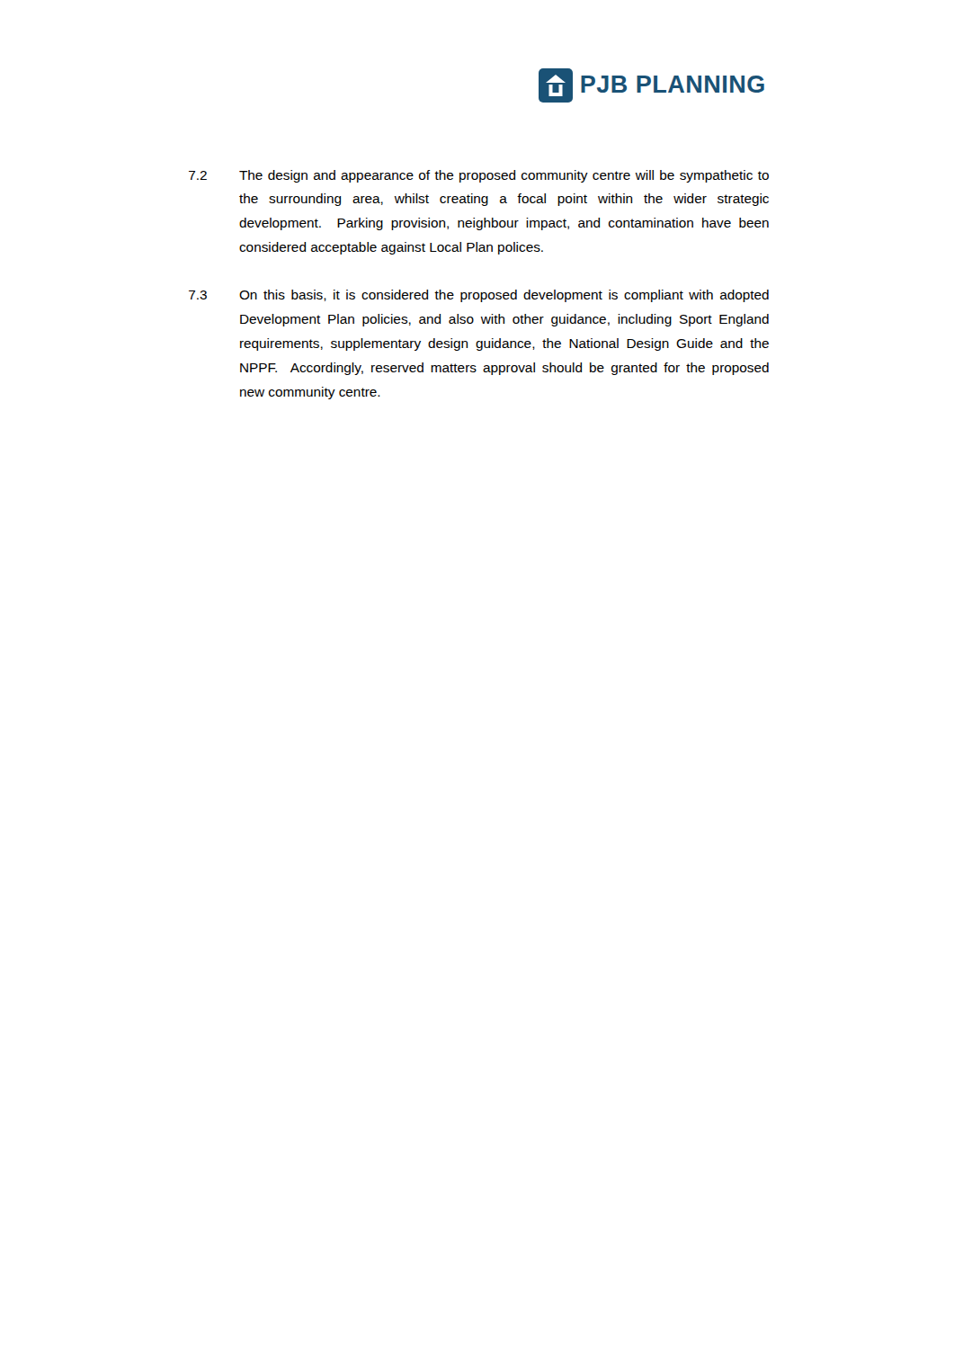PJB PLANNING
7.2
The design and appearance of the proposed community centre will be sympathetic to the surrounding area, whilst creating a focal point within the wider strategic development. Parking provision, neighbour impact, and contamination have been considered acceptable against Local Plan polices.
7.3
On this basis, it is considered the proposed development is compliant with adopted Development Plan policies, and also with other guidance, including Sport England requirements, supplementary design guidance, the National Design Guide and the NPPF. Accordingly, reserved matters approval should be granted for the proposed new community centre.